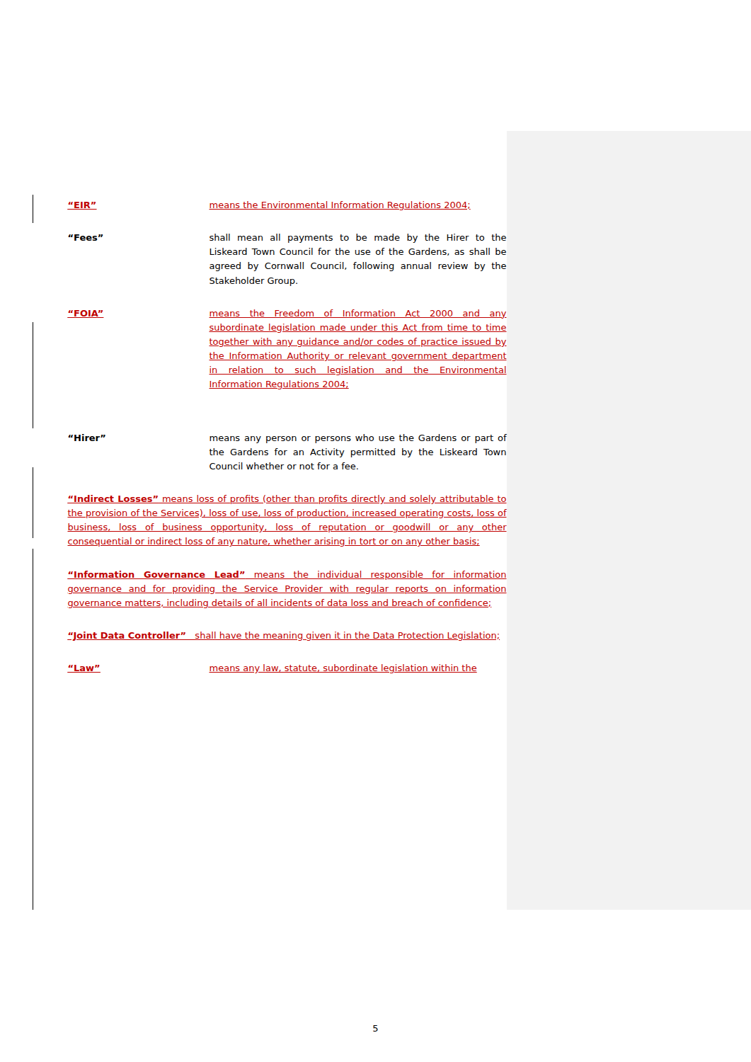“EIR”
means the Environmental Information Regulations 2004;
“Fees”
shall mean all payments to be made by the Hirer to the Liskeard Town Council for the use of the Gardens, as shall be agreed by Cornwall Council, following annual review by the Stakeholder Group.
“FOIA”
means the Freedom of Information Act 2000 and any subordinate legislation made under this Act from time to time together with any guidance and/or codes of practice issued by the Information Authority or relevant government department in relation to such legislation and the Environmental Information Regulations 2004;
“Hirer”
means any person or persons who use the Gardens or part of the Gardens for an Activity permitted by the Liskeard Town Council whether or not for a fee.
“Indirect Losses” means loss of profits (other than profits directly and solely attributable to the provision of the Services), loss of use, loss of production, increased operating costs, loss of business, loss of business opportunity, loss of reputation or goodwill or any other consequential or indirect loss of any nature, whether arising in tort or on any other basis;
“Information Governance Lead” means the individual responsible for information governance and for providing the Service Provider with regular reports on information governance matters, including details of all incidents of data loss and breach of confidence;
“Joint Data Controller” shall have the meaning given it in the Data Protection Legislation;
“Law”
means any law, statute, subordinate legislation within the
5